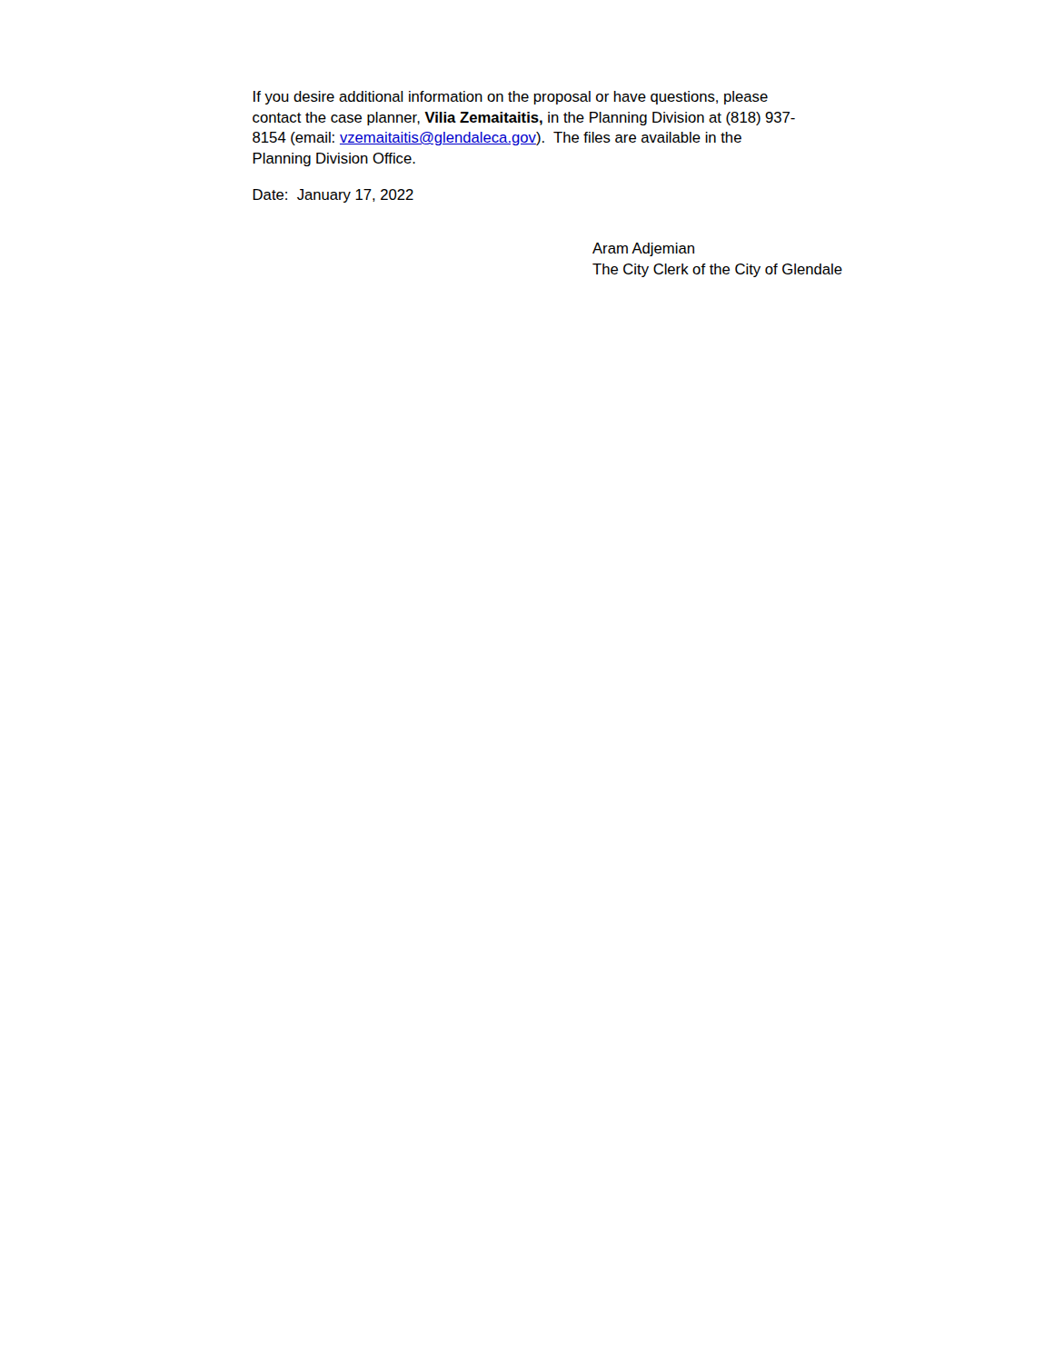If you desire additional information on the proposal or have questions, please contact the case planner, Vilia Zemaitaitis, in the Planning Division at (818) 937-8154 (email: vzemaitaitis@glendaleca.gov). The files are available in the Planning Division Office.
Date: January 17, 2022
Aram Adjemian
The City Clerk of the City of Glendale